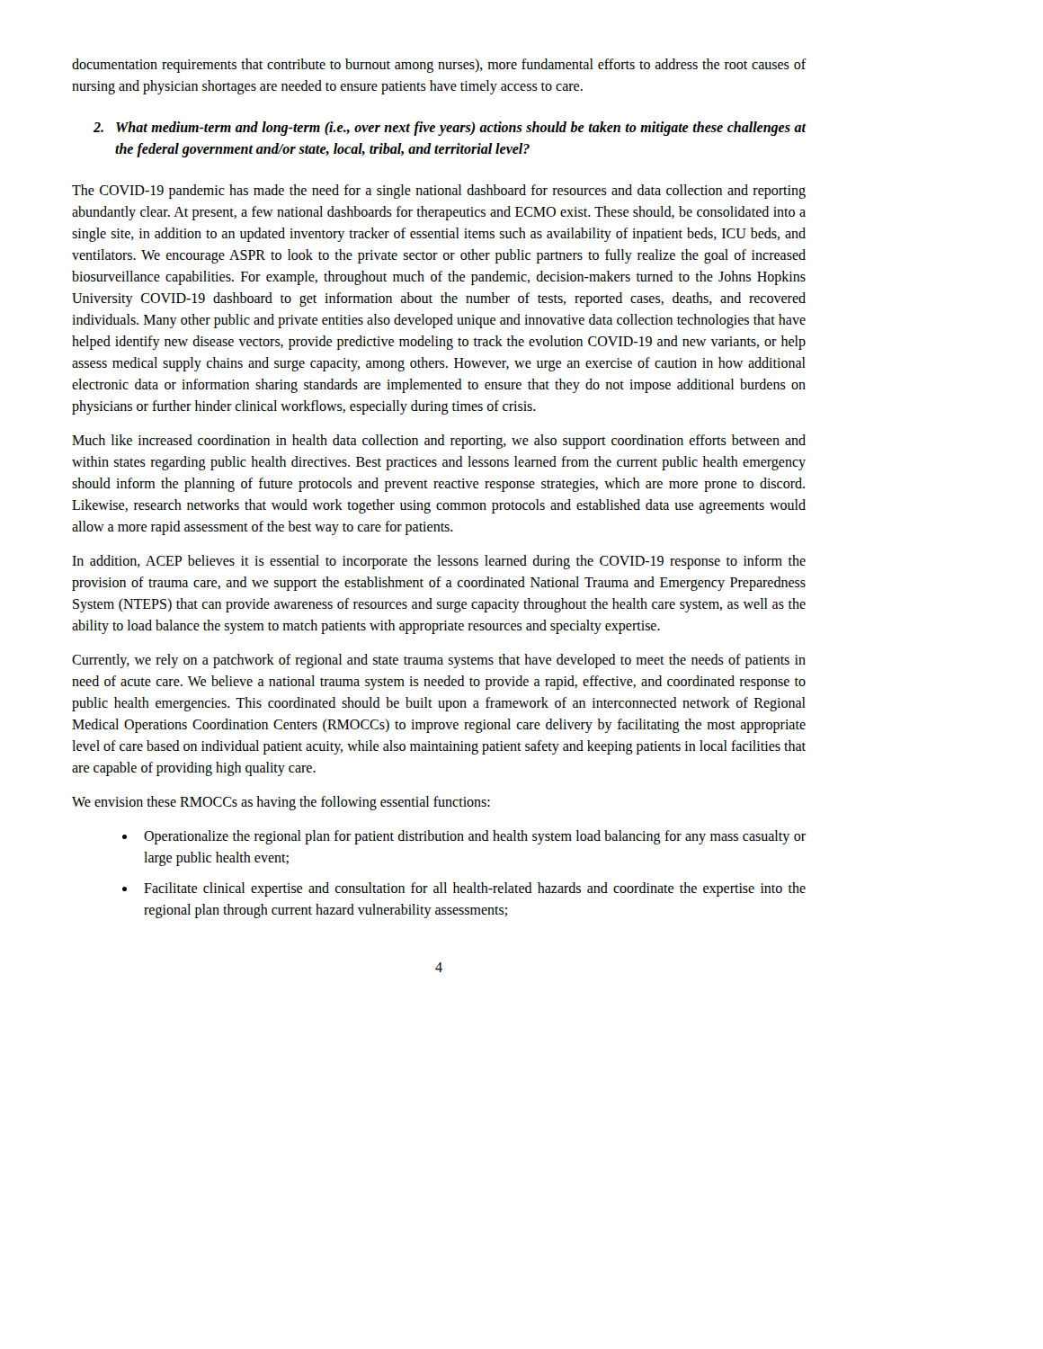documentation requirements that contribute to burnout among nurses), more fundamental efforts to address the root causes of nursing and physician shortages are needed to ensure patients have timely access to care.
2. What medium-term and long-term (i.e., over next five years) actions should be taken to mitigate these challenges at the federal government and/or state, local, tribal, and territorial level?
The COVID-19 pandemic has made the need for a single national dashboard for resources and data collection and reporting abundantly clear. At present, a few national dashboards for therapeutics and ECMO exist. These should, be consolidated into a single site, in addition to an updated inventory tracker of essential items such as availability of inpatient beds, ICU beds, and ventilators. We encourage ASPR to look to the private sector or other public partners to fully realize the goal of increased biosurveillance capabilities. For example, throughout much of the pandemic, decision-makers turned to the Johns Hopkins University COVID-19 dashboard to get information about the number of tests, reported cases, deaths, and recovered individuals. Many other public and private entities also developed unique and innovative data collection technologies that have helped identify new disease vectors, provide predictive modeling to track the evolution COVID-19 and new variants, or help assess medical supply chains and surge capacity, among others. However, we urge an exercise of caution in how additional electronic data or information sharing standards are implemented to ensure that they do not impose additional burdens on physicians or further hinder clinical workflows, especially during times of crisis.
Much like increased coordination in health data collection and reporting, we also support coordination efforts between and within states regarding public health directives. Best practices and lessons learned from the current public health emergency should inform the planning of future protocols and prevent reactive response strategies, which are more prone to discord. Likewise, research networks that would work together using common protocols and established data use agreements would allow a more rapid assessment of the best way to care for patients.
In addition, ACEP believes it is essential to incorporate the lessons learned during the COVID-19 response to inform the provision of trauma care, and we support the establishment of a coordinated National Trauma and Emergency Preparedness System (NTEPS) that can provide awareness of resources and surge capacity throughout the health care system, as well as the ability to load balance the system to match patients with appropriate resources and specialty expertise.
Currently, we rely on a patchwork of regional and state trauma systems that have developed to meet the needs of patients in need of acute care. We believe a national trauma system is needed to provide a rapid, effective, and coordinated response to public health emergencies. This coordinated should be built upon a framework of an interconnected network of Regional Medical Operations Coordination Centers (RMOCCs) to improve regional care delivery by facilitating the most appropriate level of care based on individual patient acuity, while also maintaining patient safety and keeping patients in local facilities that are capable of providing high quality care.
We envision these RMOCCs as having the following essential functions:
Operationalize the regional plan for patient distribution and health system load balancing for any mass casualty or large public health event;
Facilitate clinical expertise and consultation for all health-related hazards and coordinate the expertise into the regional plan through current hazard vulnerability assessments;
4